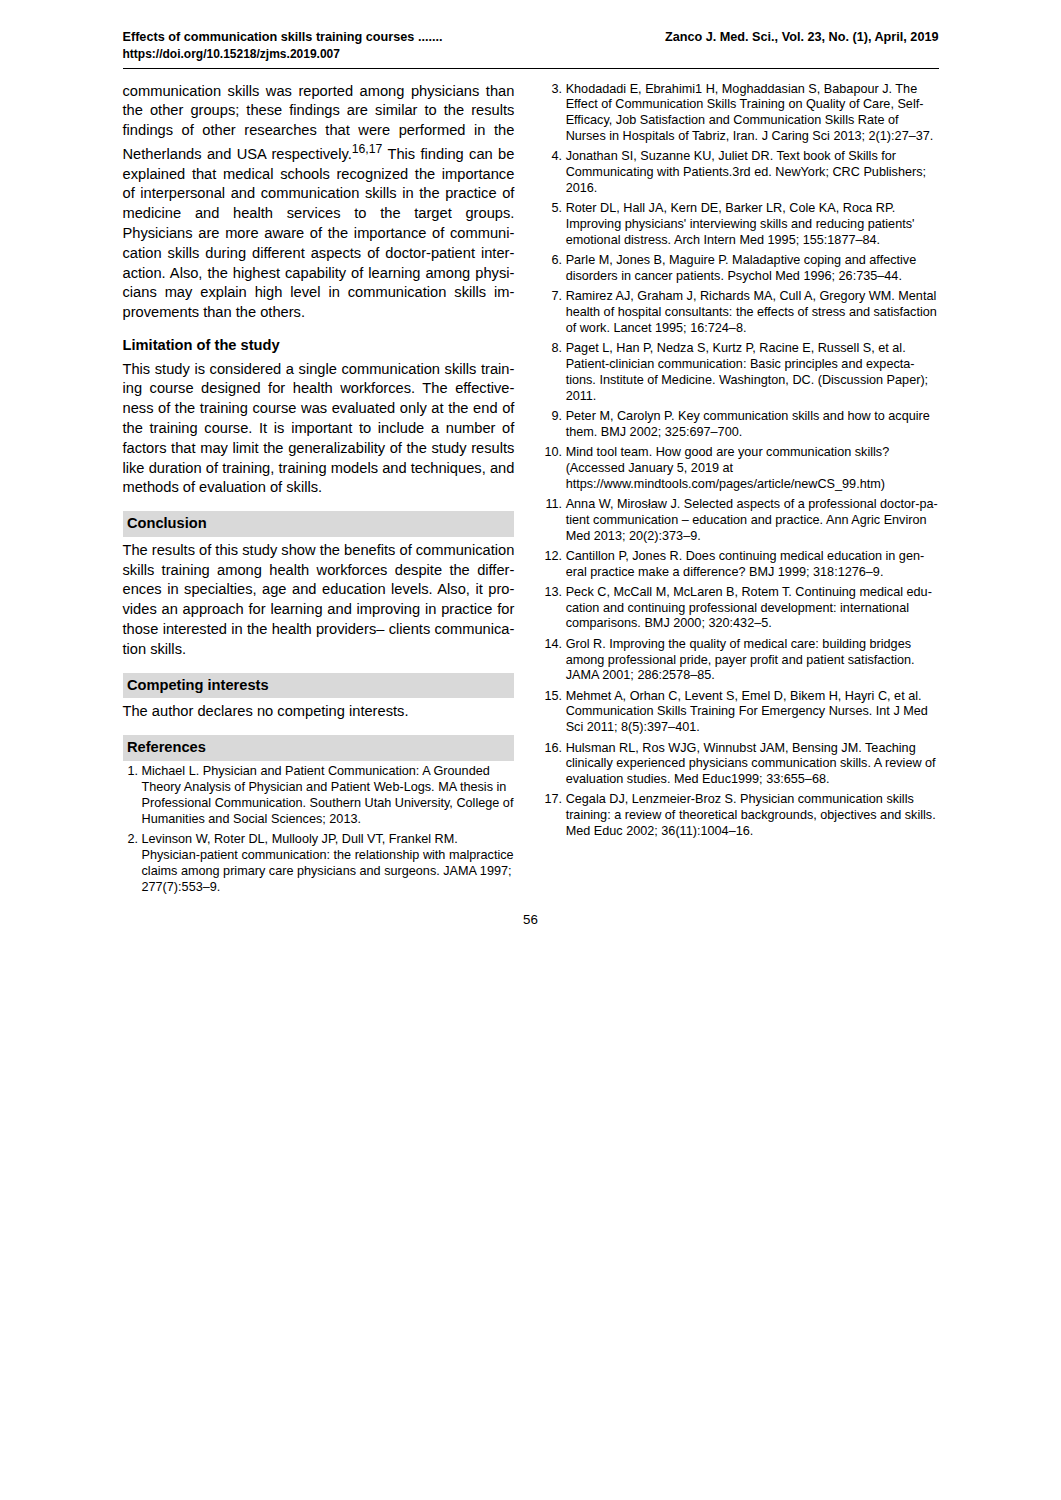Effects of communication skills training courses .......
https://doi.org/10.15218/zjms.2019.007
Zanco J. Med. Sci., Vol. 23, No. (1), April, 2019
communication skills was reported among physicians than the other groups; these findings are similar to the results findings of other researches that were performed in the Netherlands and USA respectively.16,17 This finding can be explained that medical schools recognized the importance of interpersonal and communication skills in the practice of medicine and health services to the target groups. Physicians are more aware of the importance of communication skills during different aspects of doctor-patient interaction. Also, the highest capability of learning among physicians may explain high level in communication skills improvements than the others.
Limitation of the study
This study is considered a single communication skills training course designed for health workforces. The effectiveness of the training course was evaluated only at the end of the training course. It is important to include a number of factors that may limit the generalizability of the study results like duration of training, training models and techniques, and methods of evaluation of skills.
Conclusion
The results of this study show the benefits of communication skills training among health workforces despite the differences in specialties, age and education levels. Also, it provides an approach for learning and improving in practice for those interested in the health providers– clients communication skills.
Competing interests
The author declares no competing interests.
References
Michael L. Physician and Patient Communication: A Grounded Theory Analysis of Physician and Patient Web-Logs. MA thesis in Professional Communication. Southern Utah University, College of Humanities and Social Sciences; 2013.
Levinson W, Roter DL, Mullooly JP, Dull VT, Frankel RM. Physician-patient communication: the relationship with malpractice claims among primary care physicians and surgeons. JAMA 1997; 277(7):553–9.
Khodadadi E, Ebrahimi1 H, Moghaddasian S, Babapour J. The Effect of Communication Skills Training on Quality of Care, Self-Efficacy, Job Satisfaction and Communication Skills Rate of Nurses in Hospitals of Tabriz, Iran. J Caring Sci 2013; 2(1):27–37.
Jonathan SI, Suzanne KU, Juliet DR. Text book of Skills for Communicating with Patients.3rd ed. NewYork; CRC Publishers; 2016.
Roter DL, Hall JA, Kern DE, Barker LR, Cole KA, Roca RP. Improving physicians' interviewing skills and reducing patients' emotional distress. Arch Intern Med 1995; 155:1877–84.
Parle M, Jones B, Maguire P. Maladaptive coping and affective disorders in cancer patients. Psychol Med 1996; 26:735–44.
Ramirez AJ, Graham J, Richards MA, Cull A, Gregory WM. Mental health of hospital consultants: the effects of stress and satisfaction of work. Lancet 1995; 16:724–8.
Paget L, Han P, Nedza S, Kurtz P, Racine E, Russell S, et al. Patient-clinician communication: Basic principles and expectations. Institute of Medicine. Washington, DC. (Discussion Paper); 2011.
Peter M, Carolyn P. Key communication skills and how to acquire them. BMJ 2002; 325:697–700.
Mind tool team. How good are your communication skills? (Accessed January 5, 2019 at https://www.mindtools.com/pages/article/newCS_99.htm)
Anna W, Mirosław J. Selected aspects of a professional doctor-patient communication – education and practice. Ann Agric Environ Med 2013; 20(2):373–9.
Cantillon P, Jones R. Does continuing medical education in general practice make a difference? BMJ 1999; 318:1276–9.
Peck C, McCall M, McLaren B, Rotem T. Continuing medical education and continuing professional development: international comparisons. BMJ 2000; 320:432–5.
Grol R. Improving the quality of medical care: building bridges among professional pride, payer profit and patient satisfaction. JAMA 2001; 286:2578–85.
Mehmet A, Orhan C, Levent S, Emel D, Bikem H, Hayri C, et al. Communication Skills Training For Emergency Nurses. Int J Med Sci 2011; 8(5):397–401.
Hulsman RL, Ros WJG, Winnubst JAM, Bensing JM. Teaching clinically experienced physicians communication skills. A review of evaluation studies. Med Educ1999; 33:655–68.
Cegala DJ, Lenzmeier-Broz S. Physician communication skills training: a review of theoretical backgrounds, objectives and skills. Med Educ 2002; 36(11):1004–16.
56